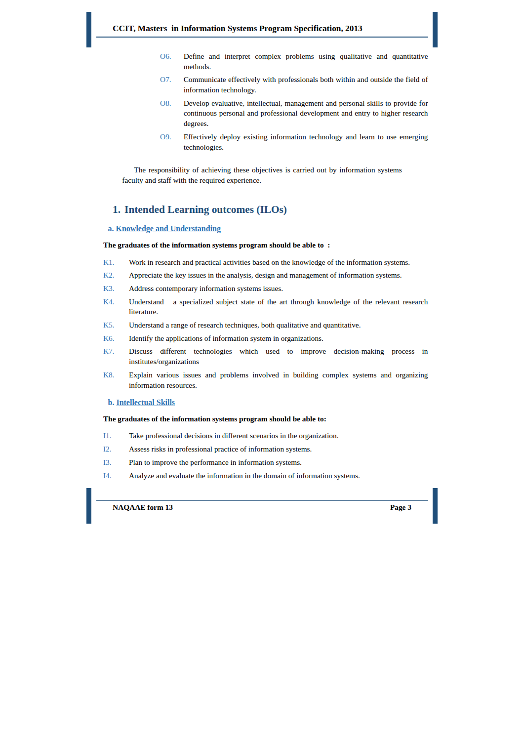CCIT, Masters in Information Systems Program Specification, 2013
O6. Define and interpret complex problems using qualitative and quantitative methods.
O7. Communicate effectively with professionals both within and outside the field of information technology.
O8. Develop evaluative, intellectual, management and personal skills to provide for continuous personal and professional development and entry to higher research degrees.
O9. Effectively deploy existing information technology and learn to use emerging technologies.
The responsibility of achieving these objectives is carried out by information systems faculty and staff with the required experience.
1. Intended Learning outcomes (ILOs)
a. Knowledge and Understanding
The graduates of the information systems program should be able to :
K1. Work in research and practical activities based on the knowledge of the information systems.
K2. Appreciate the key issues in the analysis, design and management of information systems.
K3. Address contemporary information systems issues.
K4. Understand a specialized subject state of the art through knowledge of the relevant research literature.
K5. Understand a range of research techniques, both qualitative and quantitative.
K6. Identify the applications of information system in organizations.
K7. Discuss different technologies which used to improve decision-making process in institutes/organizations
K8. Explain various issues and problems involved in building complex systems and organizing information resources.
b. Intellectual Skills
The graduates of the information systems program should be able to:
I1. Take professional decisions in different scenarios in the organization.
I2. Assess risks in professional practice of information systems.
I3. Plan to improve the performance in information systems.
I4. Analyze and evaluate the information in the domain of information systems.
NAQAAE form 13 Page 3